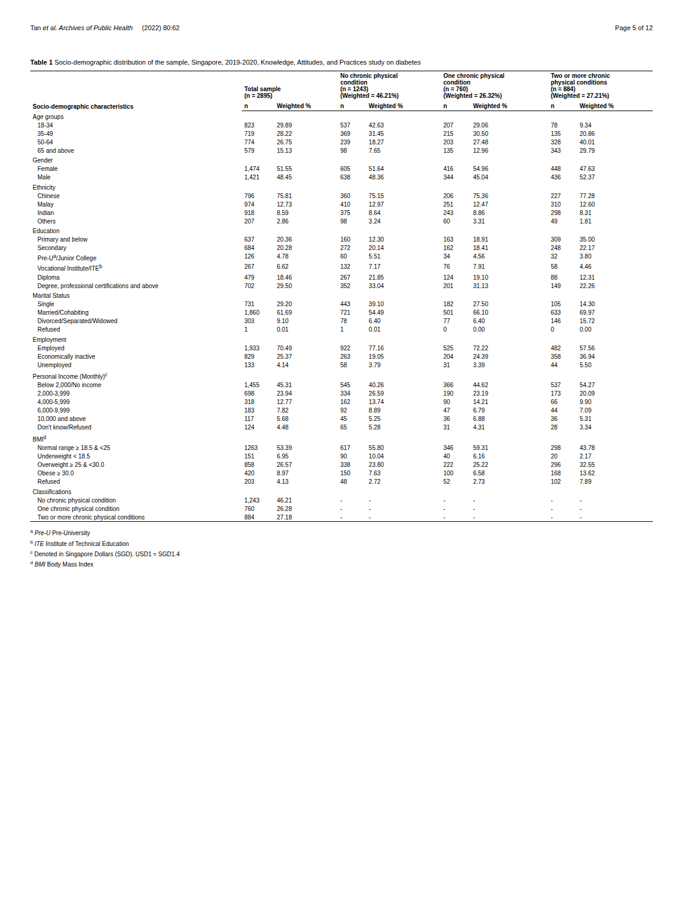Tan et al. Archives of Public Health (2022) 80:62
Page 5 of 12
Table 1 Socio-demographic distribution of the sample, Singapore, 2019-2020, Knowledge, Attitudes, and Practices study on diabetes
| Socio-demographic characteristics | Total sample (n = 2895) | No chronic physical condition (n = 1243) (Weighted = 46.21%) | One chronic physical condition (n = 760) (Weighted = 26.32%) | Two or more chronic physical conditions (n = 884) (Weighted = 27.21%) |
| --- | --- | --- | --- | --- |
| n | Weighted % | n | Weighted % | n | Weighted % | n | Weighted % |
| Age groups | | | | | | | | |
| 18-34 | 823 | 29.89 | 537 | 42.63 | 207 | 29.06 | 78 | 9.34 |
| 35-49 | 719 | 28.22 | 369 | 31.45 | 215 | 30.50 | 135 | 20.86 |
| 50-64 | 774 | 26.75 | 239 | 18.27 | 203 | 27.48 | 328 | 40.01 |
| 65 and above | 579 | 15.13 | 98 | 7.65 | 135 | 12.96 | 343 | 29.79 |
| Gender | | | | | | | | |
| Female | 1,474 | 51.55 | 605 | 51.64 | 416 | 54.96 | 448 | 47.63 |
| Male | 1,421 | 48.45 | 638 | 48.36 | 344 | 45.04 | 436 | 52.37 |
| Ethnicity | | | | | | | | |
| Chinese | 796 | 75.81 | 360 | 75.15 | 206 | 75.36 | 227 | 77.28 |
| Malay | 974 | 12.73 | 410 | 12.97 | 251 | 12.47 | 310 | 12.60 |
| Indian | 918 | 8.59 | 375 | 8.64 | 243 | 8.86 | 298 | 8.31 |
| Others | 207 | 2.86 | 98 | 3.24 | 60 | 3.31 | 49 | 1.81 |
| Education | | | | | | | | |
| Primary and below | 637 | 20.36 | 160 | 12.30 | 163 | 18.91 | 309 | 35.00 |
| Secondary | 684 | 20.28 | 272 | 20.14 | 162 | 18.41 | 248 | 22.17 |
| Pre-U a /Junior College | 126 | 4.78 | 60 | 5.51 | 34 | 4.56 | 32 | 3.80 |
| Vocational Institute/ITE b | 267 | 6.62 | 132 | 7.17 | 76 | 7.91 | 58 | 4.46 |
| Diploma | 479 | 18.46 | 267 | 21.85 | 124 | 19.10 | 88 | 12.31 |
| Degree, professional certifications and above | 702 | 29.50 | 352 | 33.04 | 201 | 31.13 | 149 | 22.26 |
| Marital Status | | | | | | | | |
| Single | 731 | 29.20 | 443 | 39.10 | 182 | 27.50 | 105 | 14.30 |
| Married/Cohabiting | 1,860 | 61.69 | 721 | 54.49 | 501 | 66.10 | 633 | 69.97 |
| Divorced/Separated/Widowed | 303 | 9.10 | 78 | 6.40 | 77 | 6.40 | 146 | 15.72 |
| Refused | 1 | 0.01 | 1 | 0.01 | 0 | 0.00 | 0 | 0.00 |
| Employment | | | | | | | | |
| Employed | 1,933 | 70.49 | 922 | 77.16 | 525 | 72.22 | 482 | 57.56 |
| Economically inactive | 829 | 25.37 | 263 | 19.05 | 204 | 24.39 | 358 | 36.94 |
| Unemployed | 133 | 4.14 | 58 | 3.79 | 31 | 3.39 | 44 | 5.50 |
| Personal Income (Monthly) c | | | | | | | | |
| Below 2,000/No income | 1,455 | 45.31 | 545 | 40.26 | 366 | 44.62 | 537 | 54.27 |
| 2,000-3,999 | 698 | 23.94 | 334 | 26.59 | 190 | 23.19 | 173 | 20.09 |
| 4,000-5,999 | 318 | 12.77 | 162 | 13.74 | 90 | 14.21 | 66 | 9.90 |
| 6,000-9,999 | 183 | 7.82 | 92 | 8.89 | 47 | 6.79 | 44 | 7.09 |
| 10,000 and above | 117 | 5.68 | 45 | 5.25 | 36 | 6.88 | 36 | 5.31 |
| Don't know/Refused | 124 | 4.48 | 65 | 5.28 | 31 | 4.31 | 28 | 3.34 |
| BMI d | | | | | | | | |
| Normal range ≥ 18.5 & <25 | 1263 | 53.39 | 617 | 55.80 | 346 | 59.31 | 298 | 43.78 |
| Underweight < 18.5 | 151 | 6.95 | 90 | 10.04 | 40 | 6.16 | 20 | 2.17 |
| Overweight ≥ 25 & <30.0 | 858 | 26.57 | 338 | 23.80 | 222 | 25.22 | 296 | 32.55 |
| Obese ≥ 30.0 | 420 | 8.97 | 150 | 7.63 | 100 | 6.58 | 168 | 13.62 |
| Refused | 203 | 4.13 | 48 | 2.72 | 52 | 2.73 | 102 | 7.89 |
| Classifications | | | | | | | | |
| No chronic physical condition | 1,243 | 46.21 | - | - | - | - | - | - |
| One chronic physical condition | 760 | 26.28 | - | - | - | - | - | - |
| Two or more chronic physical conditions | 884 | 27.18 | - | - | - | - | - | - |
a Pre-U Pre-University
b ITE Institute of Technical Education
c Denoted in Singapore Dollars (SGD). USD1 ≈ SGD1.4
d BMI Body Mass Index